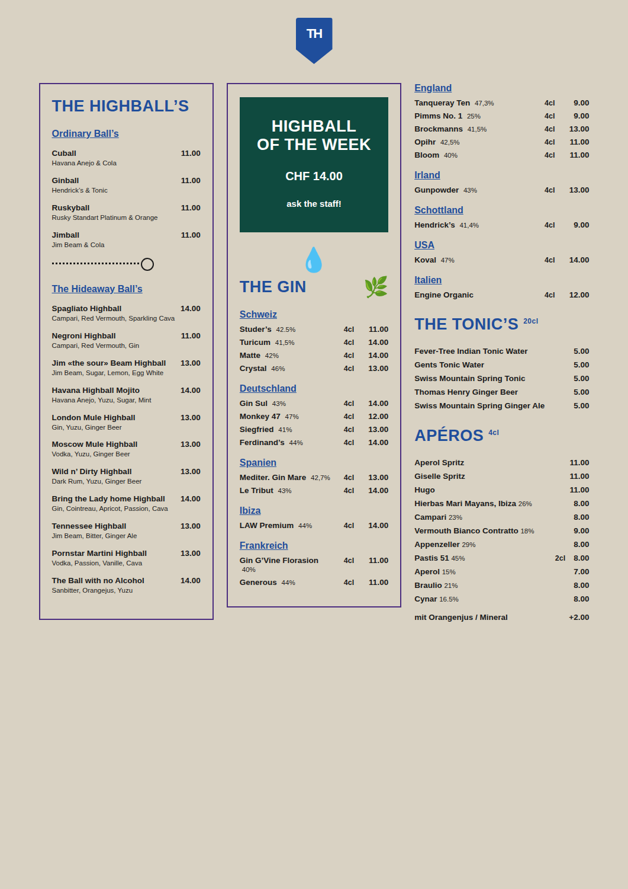THE HIGHBALL’S
Ordinary Ball’s
Cuball 11.00
Havana Anejo & Cola
Ginball 11.00
Hendrick’s & Tonic
Ruskyball 11.00
Rusky Standart Platinum & Orange
Jimball 11.00
Jim Beam & Cola
The Hideaway Ball’s
Spagliato Highball 14.00
Campari, Red Vermouth, Sparkling Cava
Negroni Highball 11.00
Campari, Red Vermouth, Gin
Jim «the sour» Beam Highball 13.00
Jim Beam, Sugar, Lemon, Egg White
Havana Highball Mojito 14.00
Havana Anejo, Yuzu, Sugar, Mint
London Mule Highball 13.00
Gin, Yuzu, Ginger Beer
Moscow Mule Highball 13.00
Vodka, Yuzu, Ginger Beer
Wild n’ Dirty Highball 13.00
Dark Rum, Yuzu, Ginger Beer
Bring the Lady home Highball 14.00
Gin, Cointreau, Apricot, Passion, Cava
Tennessee Highball 13.00
Jim Beam, Bitter, Ginger Ale
Pornstar Martini Highball 13.00
Vodka, Passion, Vanille, Cava
The Ball with no Alcohol 14.00
Sanbitter, Orangejus, Yuzu
HIGHBALL
OF THE WEEK
CHF 14.00
ask the staff!
💧
THE GIN
🌿
Schweiz
Studer’s 42.5% 4cl 11.00
Turicum 41,5% 4cl 14.00
Matte 42% 4cl 14.00
Crystal 46% 4cl 13.00
Deutschland
Gin Sul 43% 4cl 14.00
Monkey 47 47% 4cl 12.00
Siegfried 41% 4cl 13.00
Ferdinand’s 44% 4cl 14.00
Spanien
Mediter. Gin Mare 42,7% 4cl 13.00
Le Tribut 43% 4cl 14.00
Ibiza
LAW Premium 44% 4cl 14.00
Frankreich
Gin G’Vine Florasion 40% 4cl 11.00
Generous 44% 4cl 11.00
England
Tanqueray Ten 47,3% 4cl 9.00
Pimms No. 1 25% 4cl 9.00
Brockmanns 41,5% 4cl 13.00
Opihr 42,5% 4cl 11.00
Bloom 40% 4cl 11.00
Irland
Gunpowder 43% 4cl 13.00
Schottland
Hendrick’s 41,4% 4cl 9.00
USA
Koval 47% 4cl 14.00
Italien
Engine Organic 4cl 12.00
THE TONIC’S 20cl
Fever-Tree Indian Tonic Water 5.00
Gents Tonic Water 5.00
Swiss Mountain Spring Tonic 5.00
Thomas Henry Ginger Beer 5.00
Swiss Mountain Spring Ginger Ale 5.00
APÉROS 4cl
Aperol Spritz 11.00
Giselle Spritz 11.00
Hugo 11.00
Hierbas Mari Mayans, Ibiza 26% 8.00
Campari 23% 8.00
Vermouth Bianco Contratto 18% 9.00
Appenzeller 29% 8.00
Pastis 51 45% 2cl 8.00
Aperol 15% 7.00
Braulio 21% 8.00
Cynar 16.5% 8.00
mit Orangenjus / Mineral+2.00